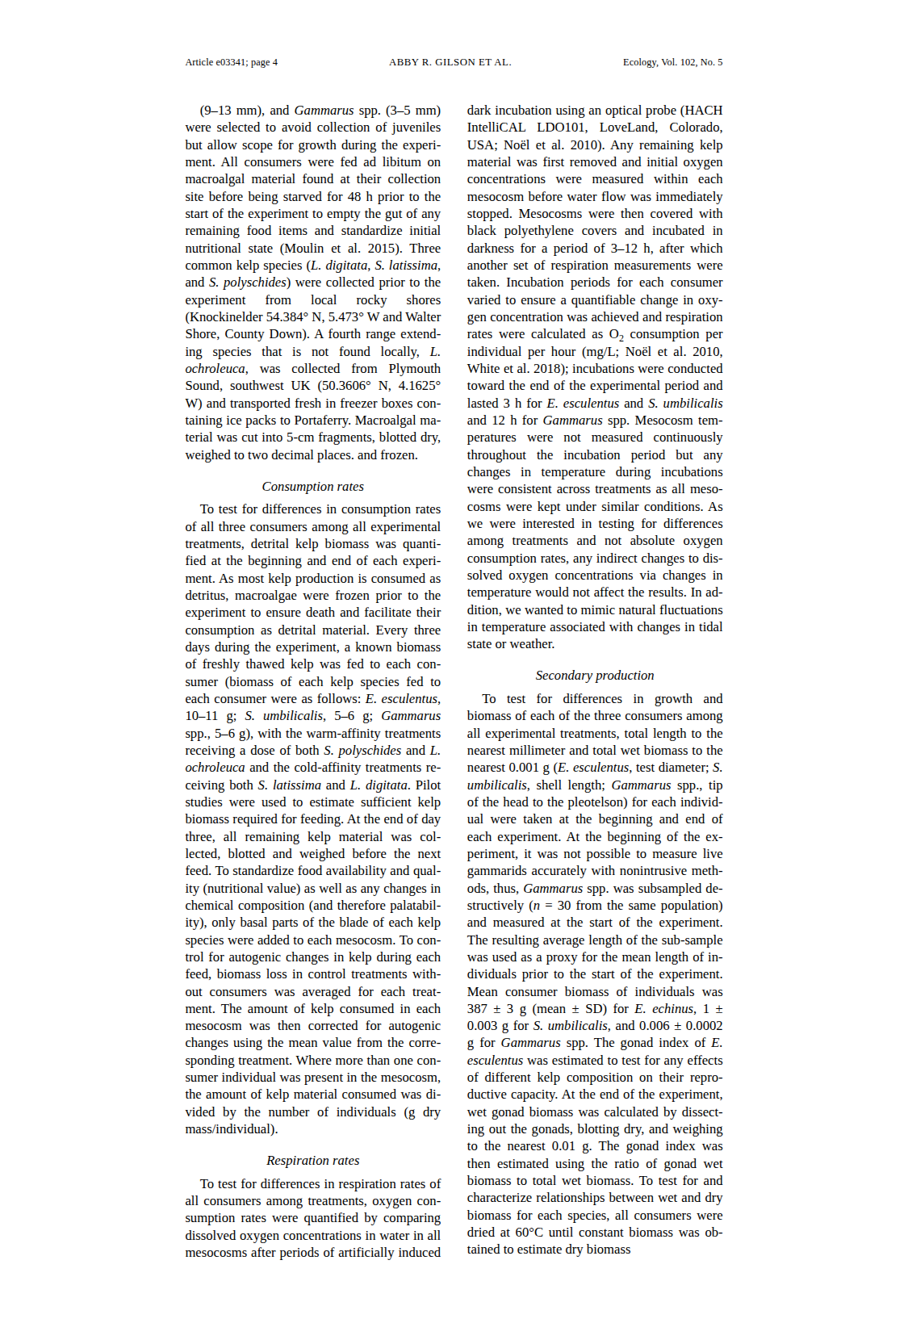Article e03341; page 4
ABBY R. GILSON ET AL.
Ecology, Vol. 102, No. 5
(9–13 mm), and Gammarus spp. (3–5 mm) were selected to avoid collection of juveniles but allow scope for growth during the experiment. All consumers were fed ad libitum on macroalgal material found at their collection site before being starved for 48 h prior to the start of the experiment to empty the gut of any remaining food items and standardize initial nutritional state (Moulin et al. 2015). Three common kelp species (L. digitata, S. latissima, and S. polyschides) were collected prior to the experiment from local rocky shores (Knockinelder 54.384° N, 5.473° W and Walter Shore, County Down). A fourth range extending species that is not found locally, L. ochroleuca, was collected from Plymouth Sound, southwest UK (50.3606° N, 4.1625° W) and transported fresh in freezer boxes containing ice packs to Portaferry. Macroalgal material was cut into 5-cm fragments, blotted dry, weighed to two decimal places. and frozen.
Consumption rates
To test for differences in consumption rates of all three consumers among all experimental treatments, detrital kelp biomass was quantified at the beginning and end of each experiment. As most kelp production is consumed as detritus, macroalgae were frozen prior to the experiment to ensure death and facilitate their consumption as detrital material. Every three days during the experiment, a known biomass of freshly thawed kelp was fed to each consumer (biomass of each kelp species fed to each consumer were as follows: E. esculentus, 10–11 g; S. umbilicalis, 5–6 g; Gammarus spp., 5–6 g), with the warm-affinity treatments receiving a dose of both S. polyschides and L. ochroleuca and the cold-affinity treatments receiving both S. latissima and L. digitata. Pilot studies were used to estimate sufficient kelp biomass required for feeding. At the end of day three, all remaining kelp material was collected, blotted and weighed before the next feed. To standardize food availability and quality (nutritional value) as well as any changes in chemical composition (and therefore palatability), only basal parts of the blade of each kelp species were added to each mesocosm. To control for autogenic changes in kelp during each feed, biomass loss in control treatments without consumers was averaged for each treatment. The amount of kelp consumed in each mesocosm was then corrected for autogenic changes using the mean value from the corresponding treatment. Where more than one consumer individual was present in the mesocosm, the amount of kelp material consumed was divided by the number of individuals (g dry mass/individual).
Respiration rates
To test for differences in respiration rates of all consumers among treatments, oxygen consumption rates were quantified by comparing dissolved oxygen concentrations in water in all mesocosms after periods of artificially induced dark incubation using an optical probe (HACH IntelliCAL LDO101, LoveLand, Colorado, USA; Noël et al. 2010). Any remaining kelp material was first removed and initial oxygen concentrations were measured within each mesocosm before water flow was immediately stopped. Mesocosms were then covered with black polyethylene covers and incubated in darkness for a period of 3–12 h, after which another set of respiration measurements were taken. Incubation periods for each consumer varied to ensure a quantifiable change in oxygen concentration was achieved and respiration rates were calculated as O2 consumption per individual per hour (mg/L; Noël et al. 2010, White et al. 2018); incubations were conducted toward the end of the experimental period and lasted 3 h for E. esculentus and S. umbilicalis and 12 h for Gammarus spp. Mesocosm temperatures were not measured continuously throughout the incubation period but any changes in temperature during incubations were consistent across treatments as all mesocosms were kept under similar conditions. As we were interested in testing for differences among treatments and not absolute oxygen consumption rates, any indirect changes to dissolved oxygen concentrations via changes in temperature would not affect the results. In addition, we wanted to mimic natural fluctuations in temperature associated with changes in tidal state or weather.
Secondary production
To test for differences in growth and biomass of each of the three consumers among all experimental treatments, total length to the nearest millimeter and total wet biomass to the nearest 0.001 g (E. esculentus, test diameter; S. umbilicalis, shell length; Gammarus spp., tip of the head to the pleotelson) for each individual were taken at the beginning and end of each experiment. At the beginning of the experiment, it was not possible to measure live gammarids accurately with nonintrusive methods, thus, Gammarus spp. was subsampled destructively (n = 30 from the same population) and measured at the start of the experiment. The resulting average length of the sub-sample was used as a proxy for the mean length of individuals prior to the start of the experiment. Mean consumer biomass of individuals was 387 ± 3 g (mean ± SD) for E. echinus, 1 ± 0.003 g for S. umbilicalis, and 0.006 ± 0.0002 g for Gammarus spp. The gonad index of E. esculentus was estimated to test for any effects of different kelp composition on their reproductive capacity. At the end of the experiment, wet gonad biomass was calculated by dissecting out the gonads, blotting dry, and weighing to the nearest 0.01 g. The gonad index was then estimated using the ratio of gonad wet biomass to total wet biomass. To test for and characterize relationships between wet and dry biomass for each species, all consumers were dried at 60°C until constant biomass was obtained to estimate dry biomass